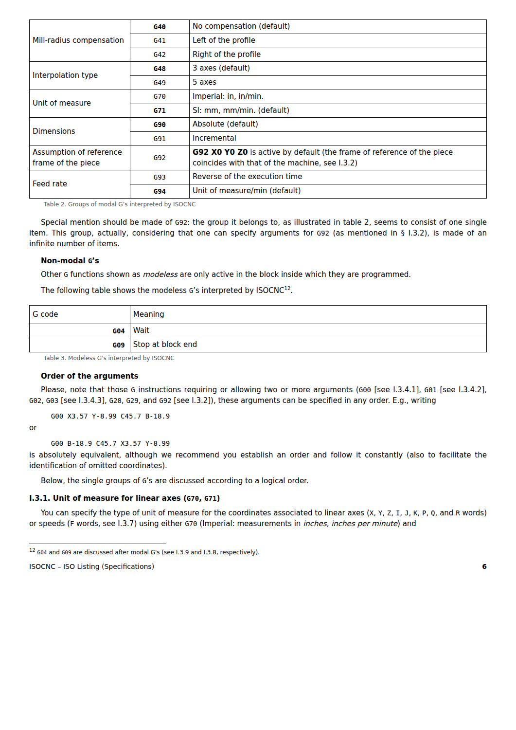| Mill-radius compensation | G40 | No compensation (default) |
| G41 | Left of the profile |
| G42 | Right of the profile |
| Interpolation type | G48 | 3 axes (default) |
| G49 | 5 axes |
| Unit of measure | G70 | Imperial: in, in/min. |
| G71 | SI: mm, mm/min. (default) |
| Dimensions | G90 | Absolute (default) |
| G91 | Incremental |
| Assumption of reference frame of the piece | G92 | G92 X0 Y0 Z0 is active by default (the frame of reference of the piece coincides with that of the machine, see I.3.2) |
| Feed rate | G93 | Reverse of the execution time |
| G94 | Unit of measure/min (default) |
Table 2. Groups of modal G’s interpreted by ISOCNC
Special mention should be made of G92: the group it belongs to, as illustrated in table 2, seems to consist of one single item. This group, actually, considering that one can specify arguments for G92 (as mentioned in § I.3.2), is made of an infinite number of items.
Non-modal G’s
Other G functions shown as modeless are only active in the block inside which they are programmed.
The following table shows the modeless G’s interpreted by ISOCNC12.
| G code | Meaning |
| --- | --- |
| G04 | Wait |
| G09 | Stop at block end |
Table 3. Modeless G's interpreted by ISOCNC
Order of the arguments
Please, note that those G instructions requiring or allowing two or more arguments (G00 [see I.3.4.1], G01 [see I.3.4.2], G02, G03 [see I.3.4.3], G28, G29, and G92 [see I.3.2]), these arguments can be specified in any order. E.g., writing
G00 X3.57 Y-8.99 C45.7 B-18.9
or
G00 B-18.9 C45.7 X3.57 Y-8.99
is absolutely equivalent, although we recommend you establish an order and follow it constantly (also to facilitate the identification of omitted coordinates).
Below, the single groups of G’s are discussed according to a logical order.
I.3.1. Unit of measure for linear axes (G70, G71)
You can specify the type of unit of measure for the coordinates associated to linear axes (X, Y, Z, I, J, K, P, Q, and R words) or speeds (F words, see I.3.7) using either G70 (Imperial: measurements in inches, inches per minute) and
12 G04 and G09 are discussed after modal G's (see I.3.9 and I.3.8, respectively).
ISOCNC – ISO Listing (Specifications) 6